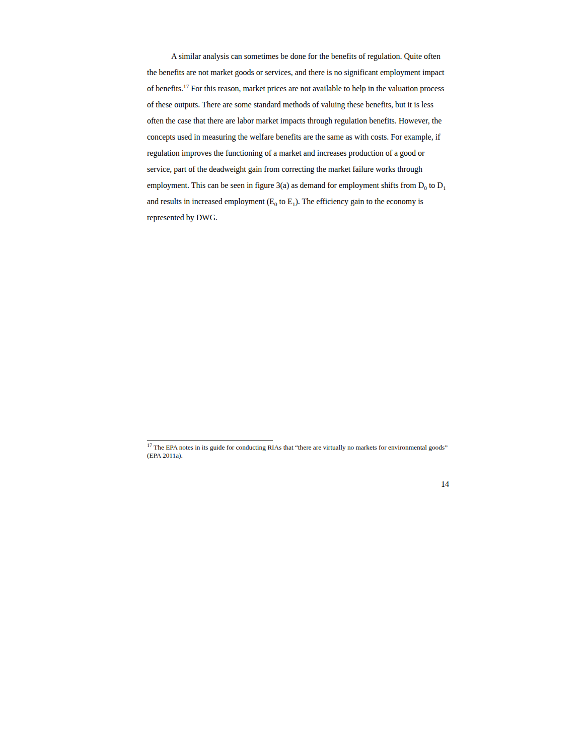A similar analysis can sometimes be done for the benefits of regulation. Quite often the benefits are not market goods or services, and there is no significant employment impact of benefits.17 For this reason, market prices are not available to help in the valuation process of these outputs. There are some standard methods of valuing these benefits, but it is less often the case that there are labor market impacts through regulation benefits. However, the concepts used in measuring the welfare benefits are the same as with costs. For example, if regulation improves the functioning of a market and increases production of a good or service, part of the deadweight gain from correcting the market failure works through employment. This can be seen in figure 3(a) as demand for employment shifts from D0 to D1 and results in increased employment (E0 to E1). The efficiency gain to the economy is represented by DWG.
17 The EPA notes in its guide for conducting RIAs that “there are virtually no markets for environmental goods” (EPA 2011a).
14